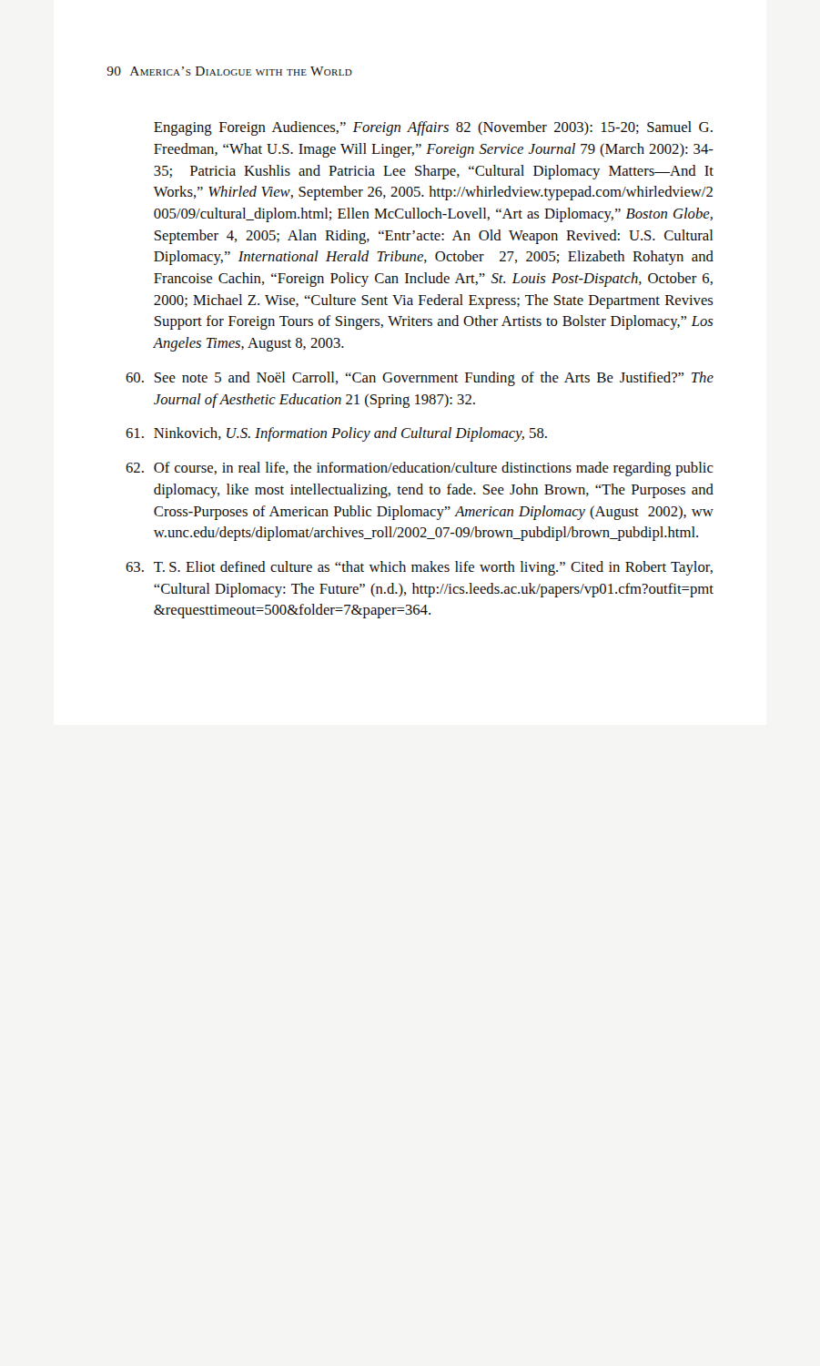90 America’s Dialogue with the World
Engaging Foreign Audiences,” Foreign Affairs 82 (November 2003): 15-20; Samuel G. Freedman, “What U.S. Image Will Linger,” Foreign Service Journal 79 (March 2002): 34-35; Patricia Kushlis and Patricia Lee Sharpe, “Cultural Diplomacy Matters—And It Works,” Whirled View, September 26, 2005. http://whirledview.typepad.com/whirledview/2005/09/cultural_diplom.html; Ellen McCulloch-Lovell, “Art as Diplomacy,” Boston Globe, September 4, 2005; Alan Riding, “Entr’acte: An Old Weapon Revived: U.S. Cultural Diplomacy,” International Herald Tribune, October 27, 2005; Elizabeth Rohatyn and Francoise Cachin, “Foreign Policy Can Include Art,” St. Louis Post-Dispatch, October 6, 2000; Michael Z. Wise, “Culture Sent Via Federal Express; The State Department Revives Support for Foreign Tours of Singers, Writers and Other Artists to Bolster Diplomacy,” Los Angeles Times, August 8, 2003.
60. See note 5 and Noël Carroll, “Can Government Funding of the Arts Be Justified?” The Journal of Aesthetic Education 21 (Spring 1987): 32.
61. Ninkovich, U.S. Information Policy and Cultural Diplomacy, 58.
62. Of course, in real life, the information/education/culture distinctions made regarding public diplomacy, like most intellectualizing, tend to fade. See John Brown, “The Purposes and Cross-Purposes of American Public Diplomacy” American Diplomacy (August 2002), www.unc.edu/depts/diplomat/archives_roll/2002_07-09/brown_pubdipl/brown_pubdipl.html.
63. T. S. Eliot defined culture as “that which makes life worth living.” Cited in Robert Taylor, “Cultural Diplomacy: The Future” (n.d.), http://ics.leeds.ac.uk/papers/vp01.cfm?outfit=pmt&requesttimeout=500&folder=7&paper=364.